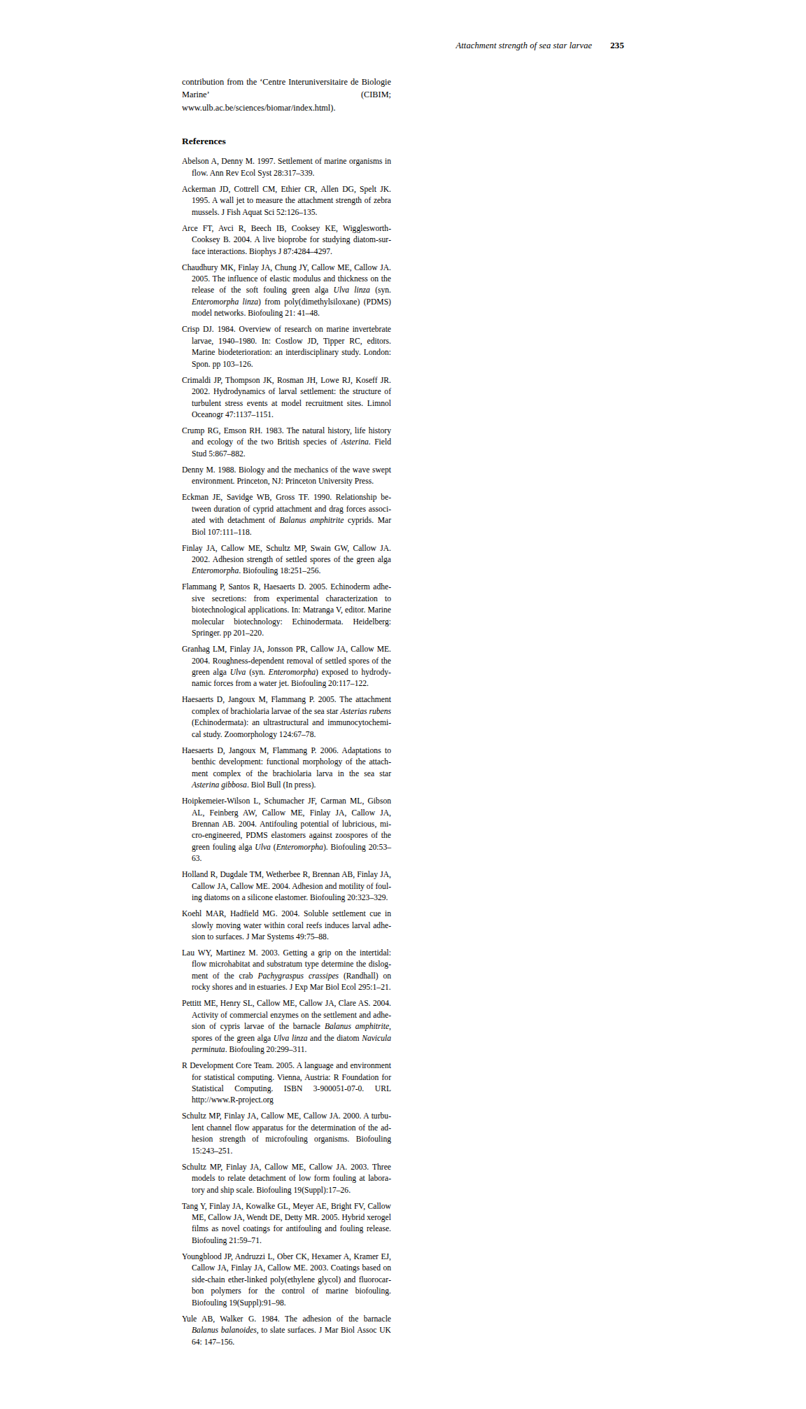Attachment strength of sea star larvae 235
contribution from the ‘Centre Interuniversitaire de Biologie Marine’ (CIBIM; www.ulb.ac.be/sciences/biomar/index.html).
References
Abelson A, Denny M. 1997. Settlement of marine organisms in flow. Ann Rev Ecol Syst 28:317–339.
Ackerman JD, Cottrell CM, Ethier CR, Allen DG, Spelt JK. 1995. A wall jet to measure the attachment strength of zebra mussels. J Fish Aquat Sci 52:126–135.
Arce FT, Avci R, Beech IB, Cooksey KE, Wigglesworth-Cooksey B. 2004. A live bioprobe for studying diatom-surface interactions. Biophys J 87:4284–4297.
Chaudhury MK, Finlay JA, Chung JY, Callow ME, Callow JA. 2005. The influence of elastic modulus and thickness on the release of the soft fouling green alga Ulva linza (syn. Enteromorpha linza) from poly(dimethylsiloxane) (PDMS) model networks. Biofouling 21: 41–48.
Crisp DJ. 1984. Overview of research on marine invertebrate larvae, 1940–1980. In: Costlow JD, Tipper RC, editors. Marine biodeterioration: an interdisciplinary study. London: Spon. pp 103–126.
Crimaldi JP, Thompson JK, Rosman JH, Lowe RJ, Koseff JR. 2002. Hydrodynamics of larval settlement: the structure of turbulent stress events at model recruitment sites. Limnol Oceanogr 47:1137–1151.
Crump RG, Emson RH. 1983. The natural history, life history and ecology of the two British species of Asterina. Field Stud 5:867–882.
Denny M. 1988. Biology and the mechanics of the wave swept environment. Princeton, NJ: Princeton University Press.
Eckman JE, Savidge WB, Gross TF. 1990. Relationship between duration of cyprid attachment and drag forces associated with detachment of Balanus amphitrite cyprids. Mar Biol 107:111–118.
Finlay JA, Callow ME, Schultz MP, Swain GW, Callow JA. 2002. Adhesion strength of settled spores of the green alga Enteromorpha. Biofouling 18:251–256.
Flammang P, Santos R, Haesaerts D. 2005. Echinoderm adhesive secretions: from experimental characterization to biotechnological applications. In: Matranga V, editor. Marine molecular biotechnology: Echinodermata. Heidelberg: Springer. pp 201–220.
Granhag LM, Finlay JA, Jonsson PR, Callow JA, Callow ME. 2004. Roughness-dependent removal of settled spores of the green alga Ulva (syn. Enteromorpha) exposed to hydrodynamic forces from a water jet. Biofouling 20:117–122.
Haesaerts D, Jangoux M, Flammang P. 2005. The attachment complex of brachiolaria larvae of the sea star Asterias rubens (Echinodermata): an ultrastructural and immunocytochemical study. Zoomorphology 124:67–78.
Haesaerts D, Jangoux M, Flammang P. 2006. Adaptations to benthic development: functional morphology of the attachment complex of the brachiolaria larva in the sea star Asterina gibbosa. Biol Bull (In press).
Hoipkemeier-Wilson L, Schumacher JF, Carman ML, Gibson AL, Feinberg AW, Callow ME, Finlay JA, Callow JA, Brennan AB. 2004. Antifouling potential of lubricious, micro-engineered, PDMS elastomers against zoospores of the green fouling alga Ulva (Enteromorpha). Biofouling 20:53–63.
Holland R, Dugdale TM, Wetherbee R, Brennan AB, Finlay JA, Callow JA, Callow ME. 2004. Adhesion and motility of fouling diatoms on a silicone elastomer. Biofouling 20:323–329.
Koehl MAR, Hadfield MG. 2004. Soluble settlement cue in slowly moving water within coral reefs induces larval adhesion to surfaces. J Mar Systems 49:75–88.
Lau WY, Martinez M. 2003. Getting a grip on the intertidal: flow microhabitat and substratum type determine the dislogment of the crab Pachygraspus crassipes (Randhall) on rocky shores and in estuaries. J Exp Mar Biol Ecol 295:1–21.
Pettitt ME, Henry SL, Callow ME, Callow JA, Clare AS. 2004. Activity of commercial enzymes on the settlement and adhesion of cypris larvae of the barnacle Balanus amphitrite, spores of the green alga Ulva linza and the diatom Navicula perminuta. Biofouling 20:299–311.
R Development Core Team. 2005. A language and environment for statistical computing. Vienna, Austria: R Foundation for Statistical Computing. ISBN 3-900051-07-0. URL http://www.R-project.org
Schultz MP, Finlay JA, Callow ME, Callow JA. 2000. A turbulent channel flow apparatus for the determination of the adhesion strength of microfouling organisms. Biofouling 15:243–251.
Schultz MP, Finlay JA, Callow ME, Callow JA. 2003. Three models to relate detachment of low form fouling at laboratory and ship scale. Biofouling 19(Suppl):17–26.
Tang Y, Finlay JA, Kowalke GL, Meyer AE, Bright FV, Callow ME, Callow JA, Wendt DE, Detty MR. 2005. Hybrid xerogel films as novel coatings for antifouling and fouling release. Biofouling 21:59–71.
Youngblood JP, Andruzzi L, Ober CK, Hexamer A, Kramer EJ, Callow JA, Finlay JA, Callow ME. 2003. Coatings based on side-chain ether-linked poly(ethylene glycol) and fluorocarbon polymers for the control of marine biofouling. Biofouling 19(Suppl):91–98.
Yule AB, Walker G. 1984. The adhesion of the barnacle Balanus balanoides, to slate surfaces. J Mar Biol Assoc UK 64: 147–156.